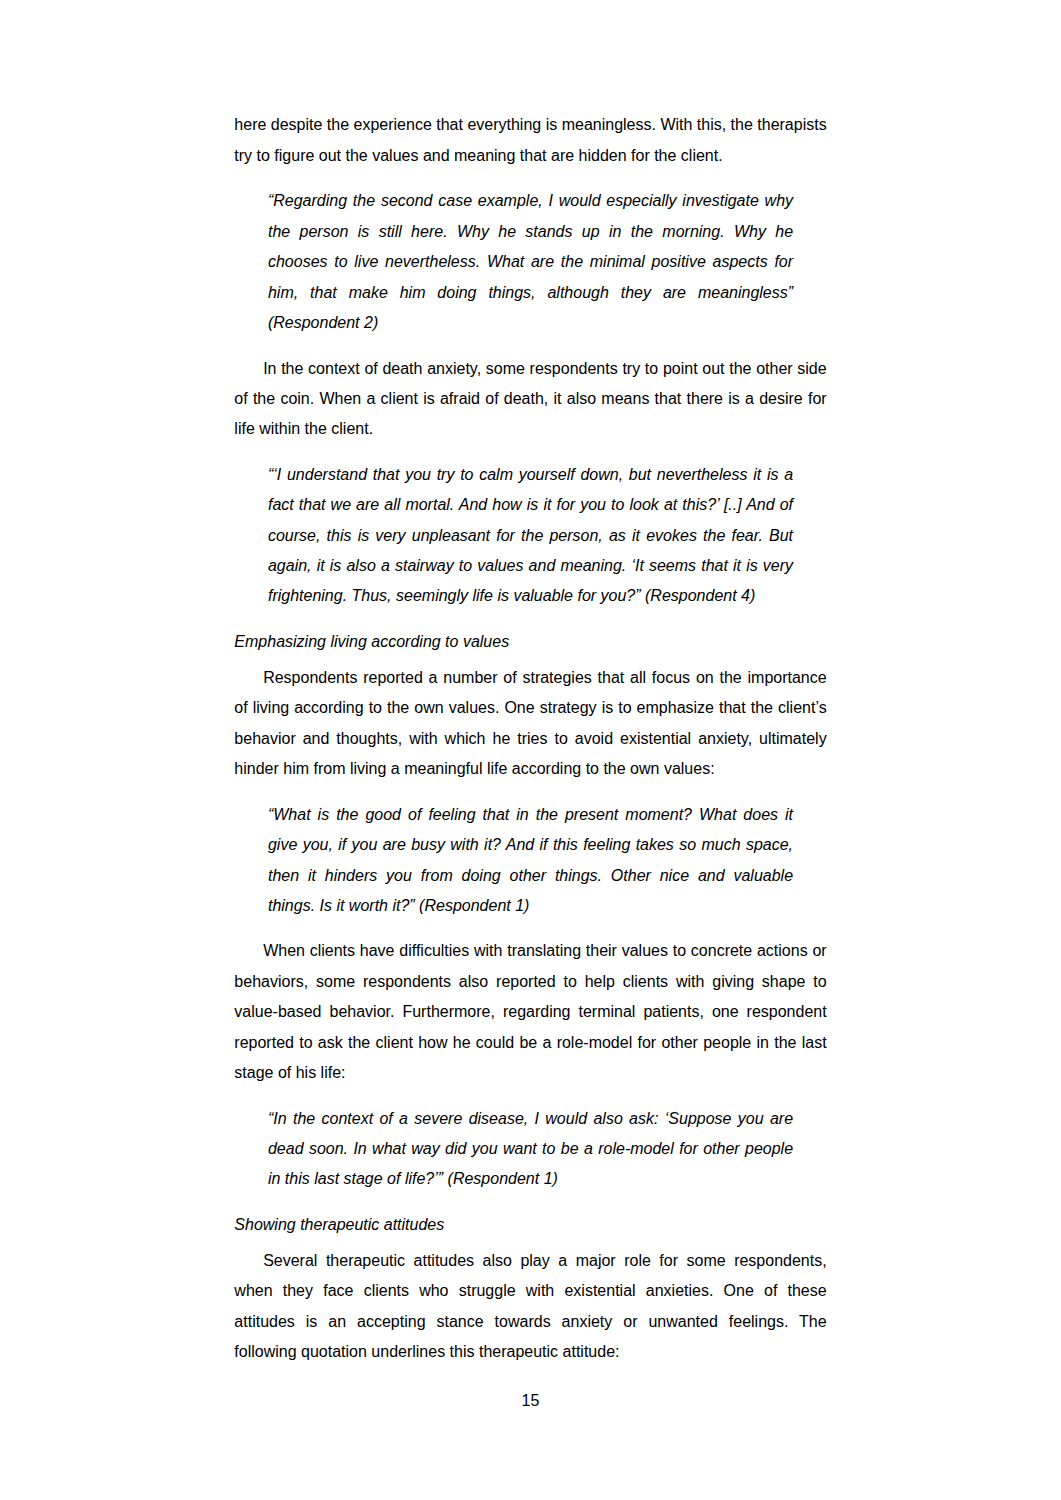here despite the experience that everything is meaningless. With this, the therapists try to figure out the values and meaning that are hidden for the client.
“Regarding the second case example, I would especially investigate why the person is still here. Why he stands up in the morning. Why he chooses to live nevertheless. What are the minimal positive aspects for him, that make him doing things, although they are meaningless” (Respondent 2)
In the context of death anxiety, some respondents try to point out the other side of the coin. When a client is afraid of death, it also means that there is a desire for life within the client.
“‘I understand that you try to calm yourself down, but nevertheless it is a fact that we are all mortal. And how is it for you to look at this?’ [..] And of course, this is very unpleasant for the person, as it evokes the fear. But again, it is also a stairway to values and meaning. ‘It seems that it is very frightening. Thus, seemingly life is valuable for you?” (Respondent 4)
Emphasizing living according to values
Respondents reported a number of strategies that all focus on the importance of living according to the own values. One strategy is to emphasize that the client’s behavior and thoughts, with which he tries to avoid existential anxiety, ultimately hinder him from living a meaningful life according to the own values:
“What is the good of feeling that in the present moment? What does it give you, if you are busy with it? And if this feeling takes so much space, then it hinders you from doing other things. Other nice and valuable things. Is it worth it?” (Respondent 1)
When clients have difficulties with translating their values to concrete actions or behaviors, some respondents also reported to help clients with giving shape to value-based behavior. Furthermore, regarding terminal patients, one respondent reported to ask the client how he could be a role-model for other people in the last stage of his life:
“In the context of a severe disease, I would also ask: ‘Suppose you are dead soon. In what way did you want to be a role-model for other people in this last stage of life?’” (Respondent 1)
Showing therapeutic attitudes
Several therapeutic attitudes also play a major role for some respondents, when they face clients who struggle with existential anxieties. One of these attitudes is an accepting stance towards anxiety or unwanted feelings. The following quotation underlines this therapeutic attitude:
15